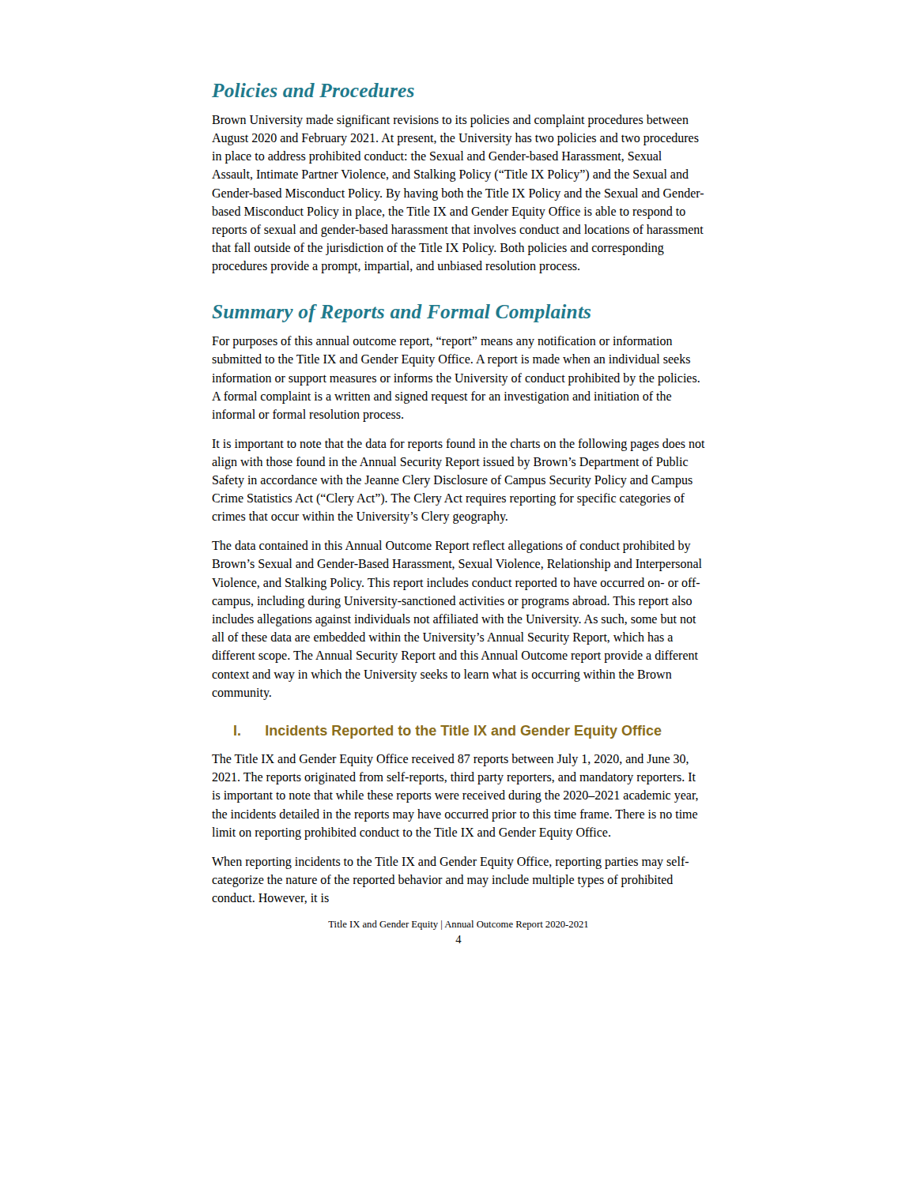Policies and Procedures
Brown University made significant revisions to its policies and complaint procedures between August 2020 and February 2021. At present, the University has two policies and two procedures in place to address prohibited conduct: the Sexual and Gender-based Harassment, Sexual Assault, Intimate Partner Violence, and Stalking Policy (“Title IX Policy”) and the Sexual and Gender-based Misconduct Policy. By having both the Title IX Policy and the Sexual and Gender-based Misconduct Policy in place, the Title IX and Gender Equity Office is able to respond to reports of sexual and gender-based harassment that involves conduct and locations of harassment that fall outside of the jurisdiction of the Title IX Policy. Both policies and corresponding procedures provide a prompt, impartial, and unbiased resolution process.
Summary of Reports and Formal Complaints
For purposes of this annual outcome report, “report” means any notification or information submitted to the Title IX and Gender Equity Office. A report is made when an individual seeks information or support measures or informs the University of conduct prohibited by the policies. A formal complaint is a written and signed request for an investigation and initiation of the informal or formal resolution process.
It is important to note that the data for reports found in the charts on the following pages does not align with those found in the Annual Security Report issued by Brown’s Department of Public Safety in accordance with the Jeanne Clery Disclosure of Campus Security Policy and Campus Crime Statistics Act (“Clery Act”). The Clery Act requires reporting for specific categories of crimes that occur within the University’s Clery geography.
The data contained in this Annual Outcome Report reflect allegations of conduct prohibited by Brown’s Sexual and Gender-Based Harassment, Sexual Violence, Relationship and Interpersonal Violence, and Stalking Policy. This report includes conduct reported to have occurred on- or off-campus, including during University-sanctioned activities or programs abroad. This report also includes allegations against individuals not affiliated with the University. As such, some but not all of these data are embedded within the University’s Annual Security Report, which has a different scope. The Annual Security Report and this Annual Outcome report provide a different context and way in which the University seeks to learn what is occurring within the Brown community.
I. Incidents Reported to the Title IX and Gender Equity Office
The Title IX and Gender Equity Office received 87 reports between July 1, 2020, and June 30, 2021. The reports originated from self-reports, third party reporters, and mandatory reporters. It is important to note that while these reports were received during the 2020–2021 academic year, the incidents detailed in the reports may have occurred prior to this time frame. There is no time limit on reporting prohibited conduct to the Title IX and Gender Equity Office.
When reporting incidents to the Title IX and Gender Equity Office, reporting parties may self-categorize the nature of the reported behavior and may include multiple types of prohibited conduct. However, it is
Title IX and Gender Equity | Annual Outcome Report 2020-2021
4